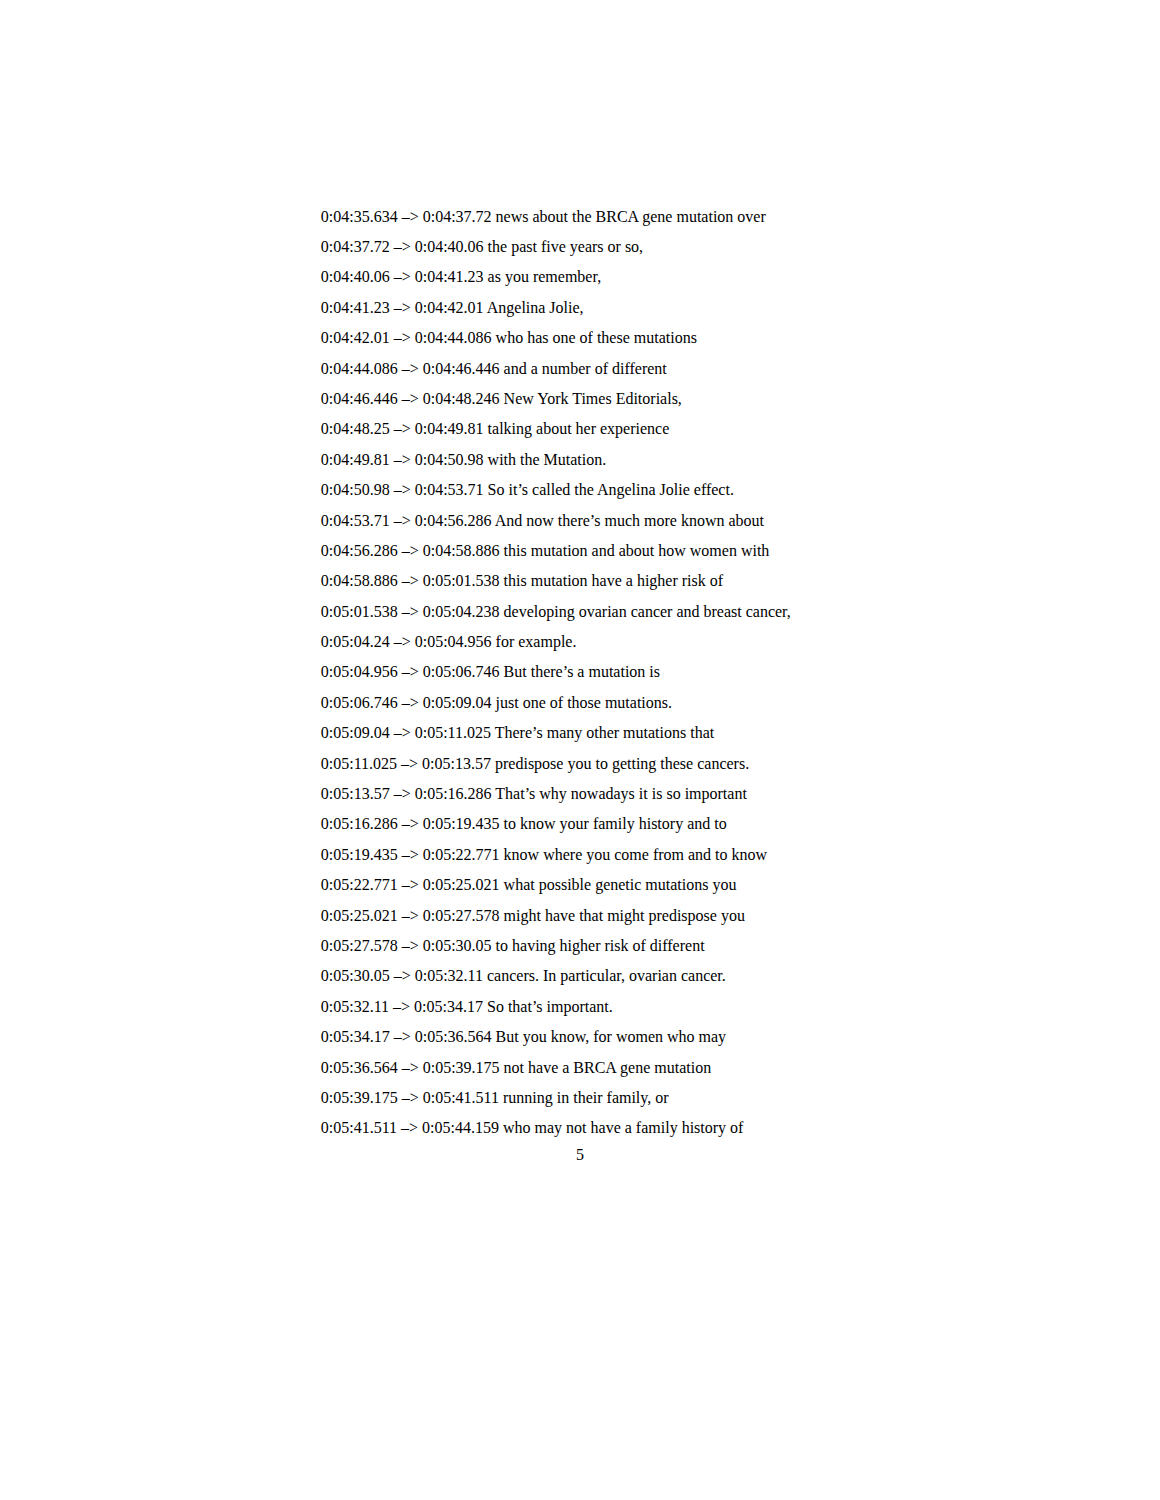0:04:35.634 –> 0:04:37.72 news about the BRCA gene mutation over
0:04:37.72 –> 0:04:40.06 the past five years or so,
0:04:40.06 –> 0:04:41.23 as you remember,
0:04:41.23 –> 0:04:42.01 Angelina Jolie,
0:04:42.01 –> 0:04:44.086 who has one of these mutations
0:04:44.086 –> 0:04:46.446 and a number of different
0:04:46.446 –> 0:04:48.246 New York Times Editorials,
0:04:48.25 –> 0:04:49.81 talking about her experience
0:04:49.81 –> 0:04:50.98 with the Mutation.
0:04:50.98 –> 0:04:53.71 So it’s called the Angelina Jolie effect.
0:04:53.71 –> 0:04:56.286 And now there’s much more known about
0:04:56.286 –> 0:04:58.886 this mutation and about how women with
0:04:58.886 –> 0:05:01.538 this mutation have a higher risk of
0:05:01.538 –> 0:05:04.238 developing ovarian cancer and breast cancer,
0:05:04.24 –> 0:05:04.956 for example.
0:05:04.956 –> 0:05:06.746 But there’s a mutation is
0:05:06.746 –> 0:05:09.04 just one of those mutations.
0:05:09.04 –> 0:05:11.025 There’s many other mutations that
0:05:11.025 –> 0:05:13.57 predispose you to getting these cancers.
0:05:13.57 –> 0:05:16.286 That’s why nowadays it is so important
0:05:16.286 –> 0:05:19.435 to know your family history and to
0:05:19.435 –> 0:05:22.771 know where you come from and to know
0:05:22.771 –> 0:05:25.021 what possible genetic mutations you
0:05:25.021 –> 0:05:27.578 might have that might predispose you
0:05:27.578 –> 0:05:30.05 to having higher risk of different
0:05:30.05 –> 0:05:32.11 cancers. In particular, ovarian cancer.
0:05:32.11 –> 0:05:34.17 So that’s important.
0:05:34.17 –> 0:05:36.564 But you know, for women who may
0:05:36.564 –> 0:05:39.175 not have a BRCA gene mutation
0:05:39.175 –> 0:05:41.511 running in their family, or
0:05:41.511 –> 0:05:44.159 who may not have a family history of
5